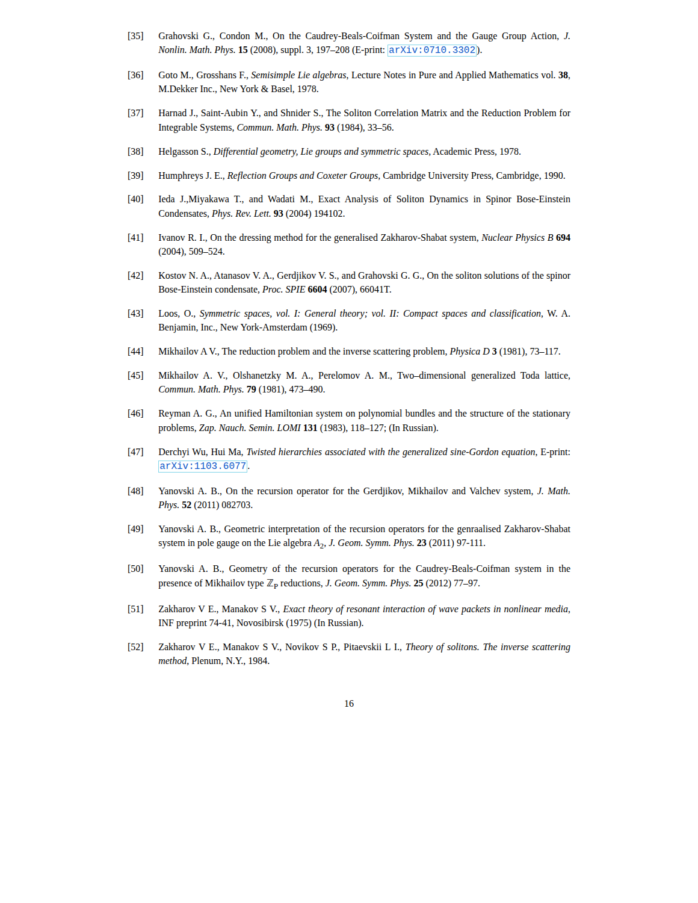[35] Grahovski G., Condon M., On the Caudrey-Beals-Coifman System and the Gauge Group Action, J. Nonlin. Math. Phys. 15 (2008), suppl. 3, 197–208 (E-print: arXiv:0710.3302).
[36] Goto M., Grosshans F., Semisimple Lie algebras, Lecture Notes in Pure and Applied Mathematics vol. 38, M.Dekker Inc., New York & Basel, 1978.
[37] Harnad J., Saint-Aubin Y., and Shnider S., The Soliton Correlation Matrix and the Reduction Problem for Integrable Systems, Commun. Math. Phys. 93 (1984), 33–56.
[38] Helgasson S., Differential geometry, Lie groups and symmetric spaces, Academic Press, 1978.
[39] Humphreys J. E., Reflection Groups and Coxeter Groups, Cambridge University Press, Cambridge, 1990.
[40] Ieda J.,Miyakawa T., and Wadati M., Exact Analysis of Soliton Dynamics in Spinor Bose-Einstein Condensates, Phys. Rev. Lett. 93 (2004) 194102.
[41] Ivanov R. I., On the dressing method for the generalised Zakharov-Shabat system, Nuclear Physics B 694 (2004), 509–524.
[42] Kostov N. A., Atanasov V. A., Gerdjikov V. S., and Grahovski G. G., On the soliton solutions of the spinor Bose-Einstein condensate, Proc. SPIE 6604 (2007), 66041T.
[43] Loos, O., Symmetric spaces, vol. I: General theory; vol. II: Compact spaces and classification, W. A. Benjamin, Inc., New York-Amsterdam (1969).
[44] Mikhailov A V., The reduction problem and the inverse scattering problem, Physica D 3 (1981), 73–117.
[45] Mikhailov A. V., Olshanetzky M. A., Perelomov A. M., Two–dimensional generalized Toda lattice, Commun. Math. Phys. 79 (1981), 473–490.
[46] Reyman A. G., An unified Hamiltonian system on polynomial bundles and the structure of the stationary problems, Zap. Nauch. Semin. LOMI 131 (1983), 118–127; (In Russian).
[47] Derchyi Wu, Hui Ma, Twisted hierarchies associated with the generalized sine-Gordon equation, E-print: arXiv:1103.6077.
[48] Yanovski A. B., On the recursion operator for the Gerdjikov, Mikhailov and Valchev system, J. Math. Phys. 52 (2011) 082703.
[49] Yanovski A. B., Geometric interpretation of the recursion operators for the genraalised Zakharov-Shabat system in pole gauge on the Lie algebra A2, J. Geom. Symm. Phys. 23 (2011) 97-111.
[50] Yanovski A. B., Geometry of the recursion operators for the Caudrey-Beals-Coifman system in the presence of Mikhailov type ℤP reductions, J. Geom. Symm. Phys. 25 (2012) 77–97.
[51] Zakharov V E., Manakov S V., Exact theory of resonant interaction of wave packets in nonlinear media, INF preprint 74-41, Novosibirsk (1975) (In Russian).
[52] Zakharov V E., Manakov S V., Novikov S P., Pitaevskii L I., Theory of solitons. The inverse scattering method, Plenum, N.Y., 1984.
16